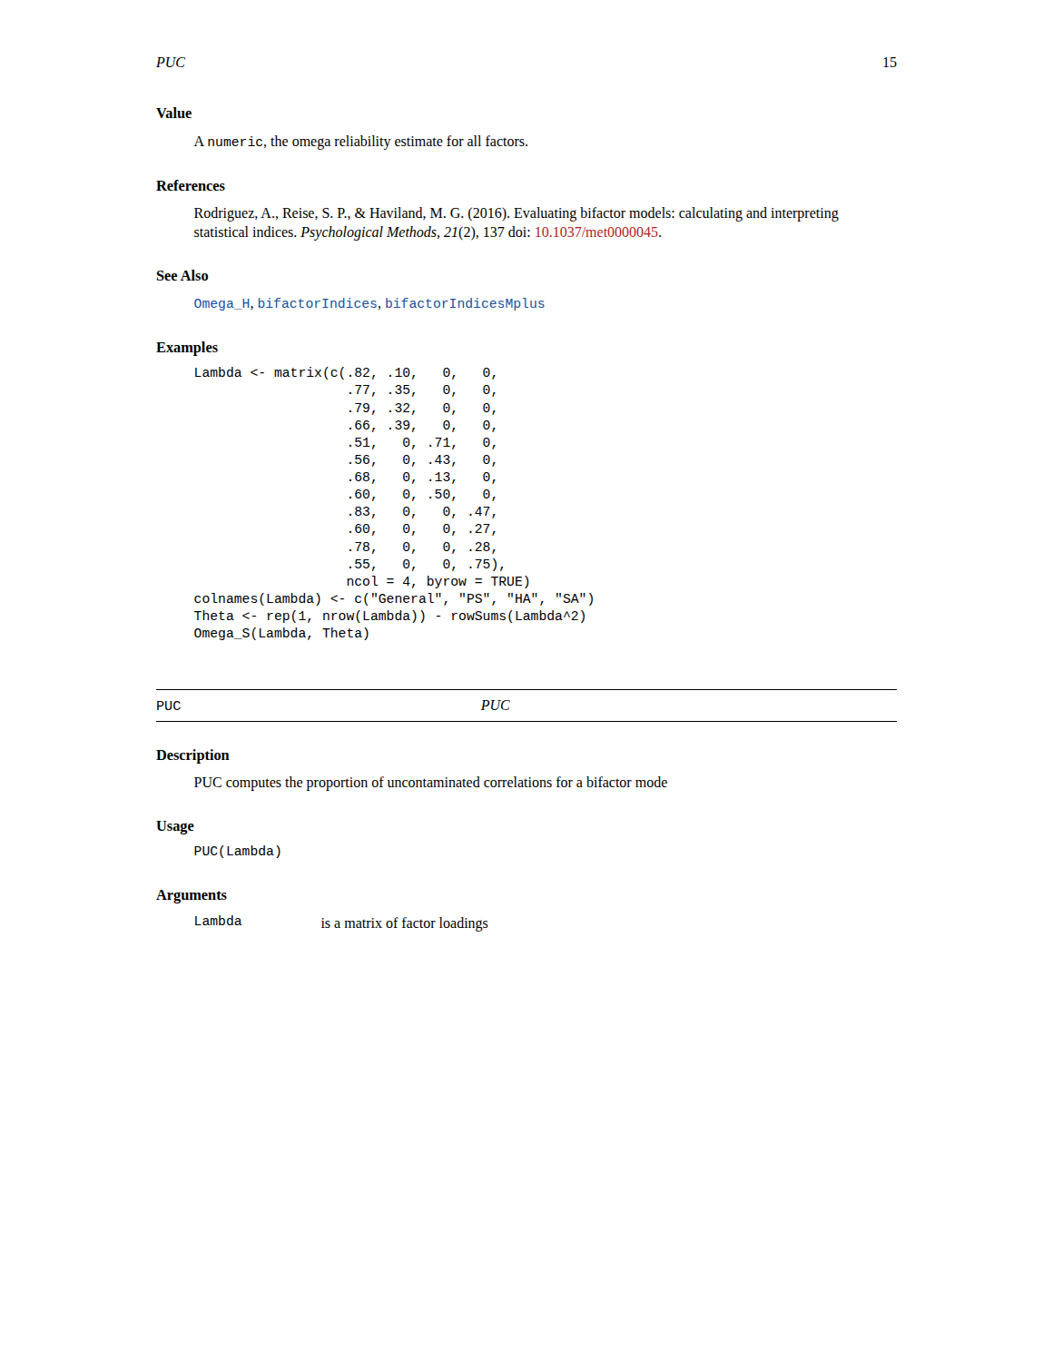PUC 15
Value
A numeric, the omega reliability estimate for all factors.
References
Rodriguez, A., Reise, S. P., & Haviland, M. G. (2016). Evaluating bifactor models: calculating and interpreting statistical indices. Psychological Methods, 21(2), 137 doi: 10.1037/met0000045.
See Also
Omega_H, bifactorIndices, bifactorIndicesMplus
Examples
Lambda <- matrix(c(.82, .10,   0,   0,
                   .77, .35,   0,   0,
                   .79, .32,   0,   0,
                   .66, .39,   0,   0,
                   .51,   0, .71,   0,
                   .56,   0, .43,   0,
                   .68,   0, .13,   0,
                   .60,   0, .50,   0,
                   .83,   0,   0, .47,
                   .60,   0,   0, .27,
                   .78,   0,   0, .28,
                   .55,   0,   0, .75),
                   ncol = 4, byrow = TRUE)
colnames(Lambda) <- c("General", "PS", "HA", "SA")
Theta <- rep(1, nrow(Lambda)) - rowSums(Lambda^2)
Omega_S(Lambda, Theta)
PUC PUC
Description
PUC computes the proportion of uncontaminated correlations for a bifactor mode
Usage
PUC(Lambda)
Arguments
| Lambda | is a matrix of factor loadings |